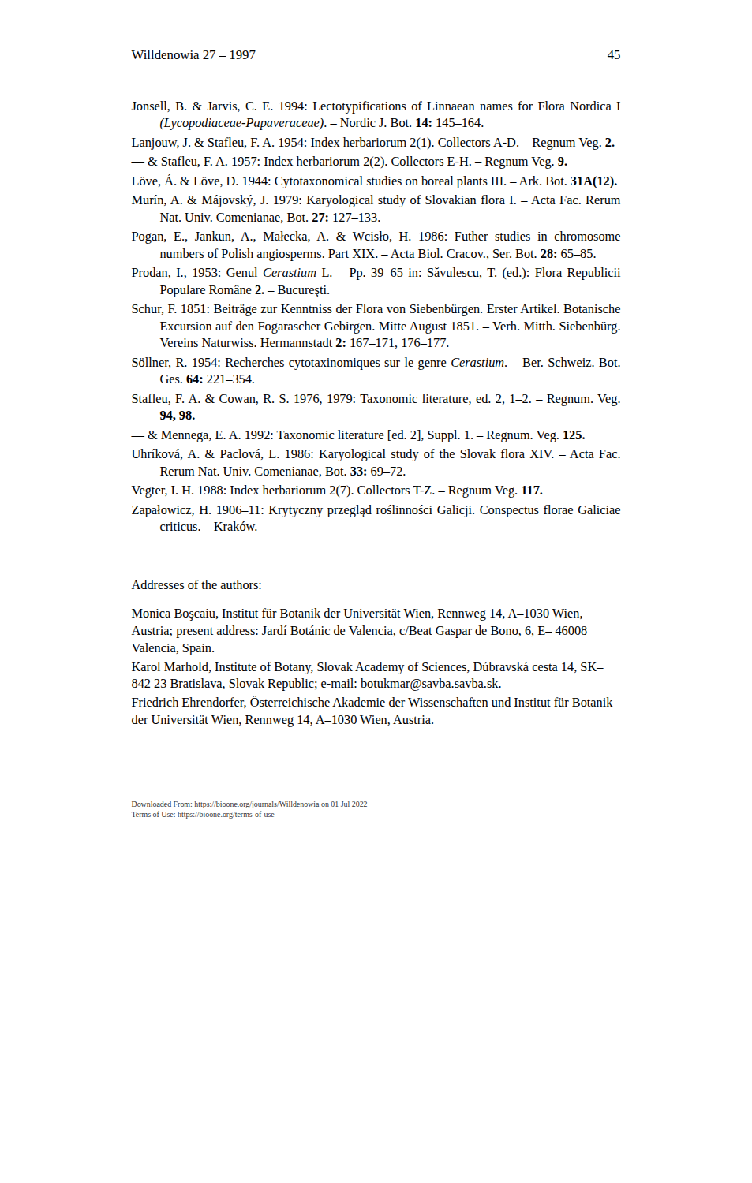Willdenowia 27 – 1997 45
Jonsell, B. & Jarvis, C. E. 1994: Lectotypifications of Linnaean names for Flora Nordica I (Lycopodiaceae-Papaveraceae). – Nordic J. Bot. 14: 145–164.
Lanjouw, J. & Stafleu, F. A. 1954: Index herbariorum 2(1). Collectors A-D. – Regnum Veg. 2.
— & Stafleu, F. A. 1957: Index herbariorum 2(2). Collectors E-H. – Regnum Veg. 9.
Löve, Á. & Löve, D. 1944: Cytotaxonomical studies on boreal plants III. – Ark. Bot. 31A(12).
Murín, A. & Májovský, J. 1979: Karyological study of Slovakian flora I. – Acta Fac. Rerum Nat. Univ. Comenianae, Bot. 27: 127–133.
Pogan, E., Jankun, A., Małecka, A. & Wcisło, H. 1986: Futher studies in chromosome numbers of Polish angiosperms. Part XIX. – Acta Biol. Cracov., Ser. Bot. 28: 65–85.
Prodan, I., 1953: Genul Cerastium L. – Pp. 39–65 in: Săvulescu, T. (ed.): Flora Republicii Populare Române 2. – Bucureşti.
Schur, F. 1851: Beiträge zur Kenntniss der Flora von Siebenbürgen. Erster Artikel. Botanische Excursion auf den Fogarascher Gebirgen. Mitte August 1851. – Verh. Mitth. Siebenbürg. Vereins Naturwiss. Hermannstadt 2: 167–171, 176–177.
Söllner, R. 1954: Recherches cytotaxinomiques sur le genre Cerastium. – Ber. Schweiz. Bot. Ges. 64: 221–354.
Stafleu, F. A. & Cowan, R. S. 1976, 1979: Taxonomic literature, ed. 2, 1–2. – Regnum. Veg. 94, 98.
— & Mennega, E. A. 1992: Taxonomic literature [ed. 2], Suppl. 1. – Regnum. Veg. 125.
Uhríková, A. & Paclová, L. 1986: Karyological study of the Slovak flora XIV. – Acta Fac. Rerum Nat. Univ. Comenianae, Bot. 33: 69–72.
Vegter, I. H. 1988: Index herbariorum 2(7). Collectors T-Z. – Regnum Veg. 117.
Zapałowicz, H. 1906–11: Krytyczny przegląd roślinności Galicji. Conspectus florae Galiciae criticus. – Kraków.
Addresses of the authors:
Monica Boşcaiu, Institut für Botanik der Universität Wien, Rennweg 14, A–1030 Wien, Austria; present address: Jardí Botánic de Valencia, c/Beat Gaspar de Bono, 6, E– 46008 Valencia, Spain.
Karol Marhold, Institute of Botany, Slovak Academy of Sciences, Dúbravská cesta 14, SK–842 23 Bratislava, Slovak Republic; e-mail: botukmar@savba.savba.sk.
Friedrich Ehrendorfer, Österreichische Akademie der Wissenschaften und Institut für Botanik der Universität Wien, Rennweg 14, A–1030 Wien, Austria.
Downloaded From: https://bioone.org/journals/Willdenowia on 01 Jul 2022
Terms of Use: https://bioone.org/terms-of-use